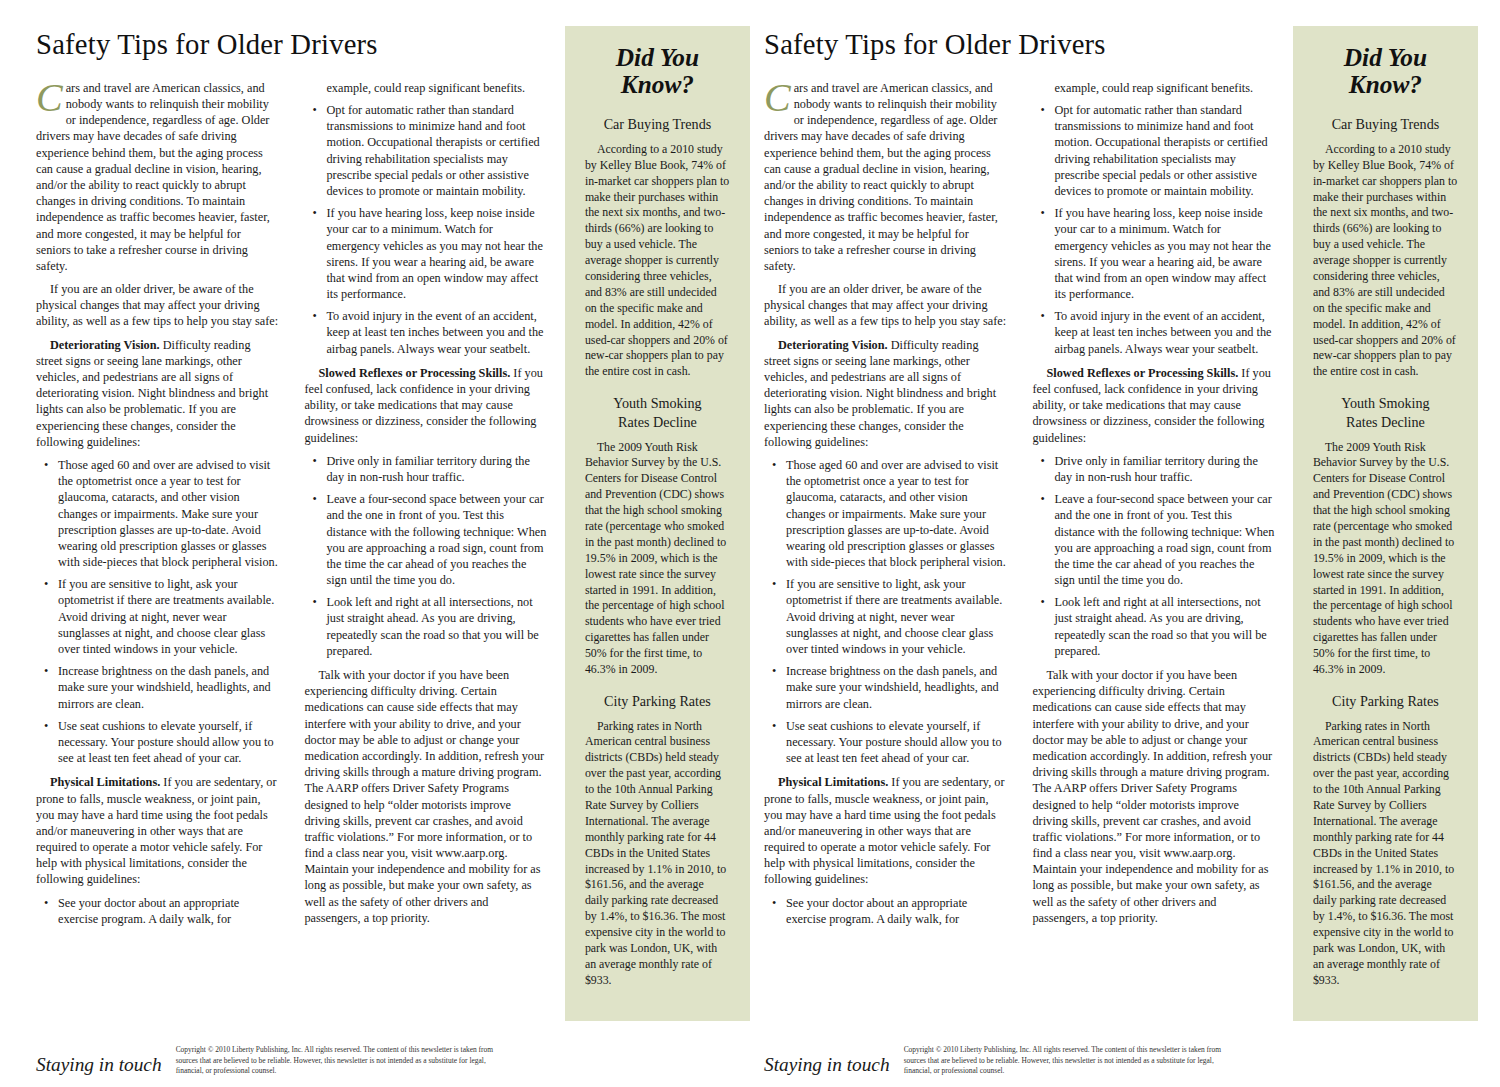Safety Tips for Older Drivers
Cars and travel are American classics, and nobody wants to relinquish their mobility or independence, regardless of age. Older drivers may have decades of safe driving experience behind them, but the aging process can cause a gradual decline in vision, hearing, and/or the ability to react quickly to abrupt changes in driving conditions. To maintain independence as traffic becomes heavier, faster, and more congested, it may be helpful for seniors to take a refresher course in driving safety.
If you are an older driver, be aware of the physical changes that may affect your driving ability, as well as a few tips to help you stay safe:
Deteriorating Vision. Difficulty reading street signs or seeing lane markings, other vehicles, and pedestrians are all signs of deteriorating vision. Night blindness and bright lights can also be problematic. If you are experiencing these changes, consider the following guidelines:
Those aged 60 and over are advised to visit the optometrist once a year to test for glaucoma, cataracts, and other vision changes or impairments. Make sure your prescription glasses are up-to-date. Avoid wearing old prescription glasses or glasses with side-pieces that block peripheral vision.
If you are sensitive to light, ask your optometrist if there are treatments available. Avoid driving at night, never wear sunglasses at night, and choose clear glass over tinted windows in your vehicle.
Increase brightness on the dash panels, and make sure your windshield, headlights, and mirrors are clean.
Use seat cushions to elevate yourself, if necessary. Your posture should allow you to see at least ten feet ahead of your car.
Physical Limitations. If you are sedentary, or prone to falls, muscle weakness, or joint pain, you may have a hard time using the foot pedals and/or maneuvering in other ways that are required to operate a motor vehicle safely. For help with physical limitations, consider the following guidelines:
See your doctor about an appropriate exercise program. A daily walk, for example, could reap significant benefits.
Opt for automatic rather than standard transmissions to minimize hand and foot motion. Occupational therapists or certified driving rehabilitation specialists may prescribe special pedals or other assistive devices to promote or maintain mobility.
If you have hearing loss, keep noise inside your car to a minimum. Watch for emergency vehicles as you may not hear the sirens. If you wear a hearing aid, be aware that wind from an open window may affect its performance.
To avoid injury in the event of an accident, keep at least ten inches between you and the airbag panels. Always wear your seatbelt.
Slowed Reflexes or Processing Skills. If you feel confused, lack confidence in your driving ability, or take medications that may cause drowsiness or dizziness, consider the following guidelines:
Drive only in familiar territory during the day in non-rush hour traffic.
Leave a four-second space between your car and the one in front of you. Test this distance with the following technique: When you are approaching a road sign, count from the time the car ahead of you reaches the sign until the time you do.
Look left and right at all intersections, not just straight ahead. As you are driving, repeatedly scan the road so that you will be prepared.
Talk with your doctor if you have been experiencing difficulty driving. Certain medications can cause side effects that may interfere with your ability to drive, and your doctor may be able to adjust or change your medication accordingly. In addition, refresh your driving skills through a mature driving program. The AARP offers Driver Safety Programs designed to help “older motorists improve driving skills, prevent car crashes, and avoid traffic violations.” For more information, or to find a class near you, visit www.aarp.org. Maintain your independence and mobility for as long as possible, but make your own safety, as well as the safety of other drivers and passengers, a top priority.
Did You
Know?
Car Buying Trends
According to a 2010 study by Kelley Blue Book, 74% of in-market car shoppers plan to make their purchases within the next six months, and two-thirds (66%) are looking to buy a used vehicle. The average shopper is currently considering three vehicles, and 83% are still undecided on the specific make and model. In addition, 42% of used-car shoppers and 20% of new-car shoppers plan to pay the entire cost in cash.
Youth Smoking
Rates Decline
The 2009 Youth Risk Behavior Survey by the U.S. Centers for Disease Control and Prevention (CDC) shows that the high school smoking rate (percentage who smoked in the past month) declined to 19.5% in 2009, which is the lowest rate since the survey started in 1991. In addition, the percentage of high school students who have ever tried cigarettes has fallen under 50% for the first time, to 46.3% in 2009.
City Parking Rates
Parking rates in North American central business districts (CBDs) held steady over the past year, according to the 10th Annual Parking Rate Survey by Colliers International. The average monthly parking rate for 44 CBDs in the United States increased by 1.1% in 2010, to $161.56, and the average daily parking rate decreased by 1.4%, to $16.36. The most expensive city in the world to park was London, UK, with an average monthly rate of $933.
Safety Tips for Older Drivers
Cars and travel are American classics, and nobody wants to relinquish their mobility or independence, regardless of age. Older drivers may have decades of safe driving experience behind them, but the aging process can cause a gradual decline in vision, hearing, and/or the ability to react quickly to abrupt changes in driving conditions. To maintain independence as traffic becomes heavier, faster, and more congested, it may be helpful for seniors to take a refresher course in driving safety.
If you are an older driver, be aware of the physical changes that may affect your driving ability, as well as a few tips to help you stay safe:
Deteriorating Vision. Difficulty reading street signs or seeing lane markings, other vehicles, and pedestrians are all signs of deteriorating vision. Night blindness and bright lights can also be problematic. If you are experiencing these changes, consider the following guidelines:
Those aged 60 and over are advised to visit the optometrist once a year to test for glaucoma, cataracts, and other vision changes or impairments. Make sure your prescription glasses are up-to-date. Avoid wearing old prescription glasses or glasses with side-pieces that block peripheral vision.
If you are sensitive to light, ask your optometrist if there are treatments available. Avoid driving at night, never wear sunglasses at night, and choose clear glass over tinted windows in your vehicle.
Increase brightness on the dash panels, and make sure your windshield, headlights, and mirrors are clean.
Use seat cushions to elevate yourself, if necessary. Your posture should allow you to see at least ten feet ahead of your car.
Physical Limitations. If you are sedentary, or prone to falls, muscle weakness, or joint pain, you may have a hard time using the foot pedals and/or maneuvering in other ways that are required to operate a motor vehicle safely. For help with physical limitations, consider the following guidelines:
See your doctor about an appropriate exercise program. A daily walk, for example, could reap significant benefits.
Opt for automatic rather than standard transmissions to minimize hand and foot motion. Occupational therapists or certified driving rehabilitation specialists may prescribe special pedals or other assistive devices to promote or maintain mobility.
If you have hearing loss, keep noise inside your car to a minimum. Watch for emergency vehicles as you may not hear the sirens. If you wear a hearing aid, be aware that wind from an open window may affect its performance.
To avoid injury in the event of an accident, keep at least ten inches between you and the airbag panels. Always wear your seatbelt.
Slowed Reflexes or Processing Skills. If you feel confused, lack confidence in your driving ability, or take medications that may cause drowsiness or dizziness, consider the following guidelines:
Drive only in familiar territory during the day in non-rush hour traffic.
Leave a four-second space between your car and the one in front of you. Test this distance with the following technique: When you are approaching a road sign, count from the time the car ahead of you reaches the sign until the time you do.
Look left and right at all intersections, not just straight ahead. As you are driving, repeatedly scan the road so that you will be prepared.
Talk with your doctor if you have been experiencing difficulty driving. Certain medications can cause side effects that may interfere with your ability to drive, and your doctor may be able to adjust or change your medication accordingly. In addition, refresh your driving skills through a mature driving program. The AARP offers Driver Safety Programs designed to help “older motorists improve driving skills, prevent car crashes, and avoid traffic violations.” For more information, or to find a class near you, visit www.aarp.org. Maintain your independence and mobility for as long as possible, but make your own safety, as well as the safety of other drivers and passengers, a top priority.
Did You
Know?
Car Buying Trends
According to a 2010 study by Kelley Blue Book, 74% of in-market car shoppers plan to make their purchases within the next six months, and two-thirds (66%) are looking to buy a used vehicle. The average shopper is currently considering three vehicles, and 83% are still undecided on the specific make and model. In addition, 42% of used-car shoppers and 20% of new-car shoppers plan to pay the entire cost in cash.
Youth Smoking
Rates Decline
The 2009 Youth Risk Behavior Survey by the U.S. Centers for Disease Control and Prevention (CDC) shows that the high school smoking rate (percentage who smoked in the past month) declined to 19.5% in 2009, which is the lowest rate since the survey started in 1991. In addition, the percentage of high school students who have ever tried cigarettes has fallen under 50% for the first time, to 46.3% in 2009.
City Parking Rates
Parking rates in North American central business districts (CBDs) held steady over the past year, according to the 10th Annual Parking Rate Survey by Colliers International. The average monthly parking rate for 44 CBDs in the United States increased by 1.1% in 2010, to $161.56, and the average daily parking rate decreased by 1.4%, to $16.36. The most expensive city in the world to park was London, UK, with an average monthly rate of $933.
Staying in touch
Copyright © 2010 Liberty Publishing, Inc. All rights reserved. The content of this newsletter is taken from sources that are believed to be reliable. However, this newsletter is not intended as a substitute for legal, financial, or professional counsel.
Staying in touch
Copyright © 2010 Liberty Publishing, Inc. All rights reserved. The content of this newsletter is taken from sources that are believed to be reliable. However, this newsletter is not intended as a substitute for legal, financial, or professional counsel.